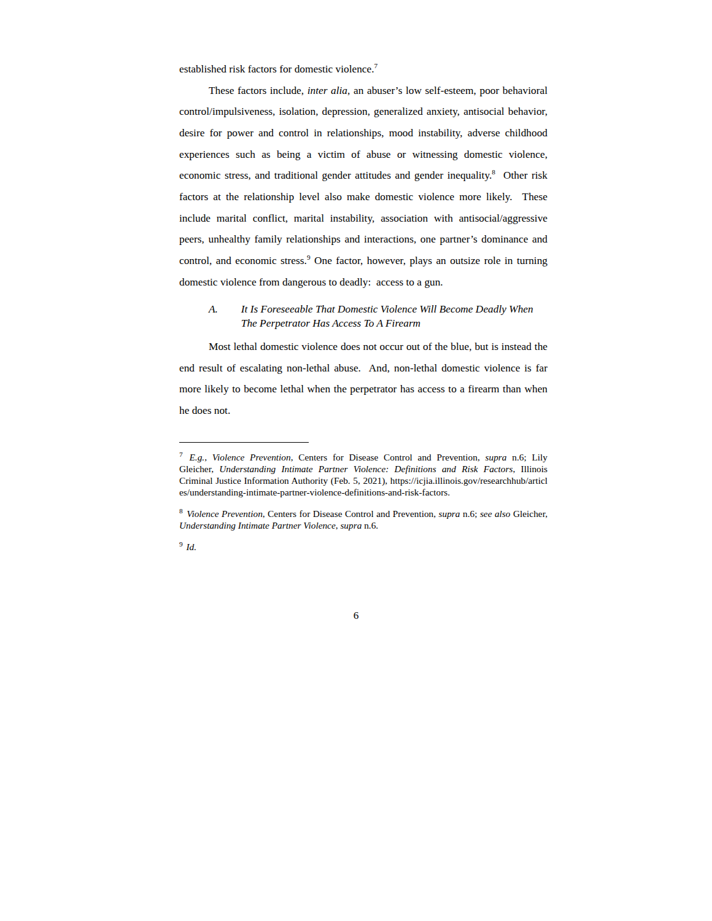established risk factors for domestic violence.7
These factors include, inter alia, an abuser’s low self-esteem, poor behavioral control/impulsiveness, isolation, depression, generalized anxiety, antisocial behavior, desire for power and control in relationships, mood instability, adverse childhood experiences such as being a victim of abuse or witnessing domestic violence, economic stress, and traditional gender attitudes and gender inequality.8 Other risk factors at the relationship level also make domestic violence more likely. These include marital conflict, marital instability, association with antisocial/aggressive peers, unhealthy family relationships and interactions, one partner’s dominance and control, and economic stress.9 One factor, however, plays an outsize role in turning domestic violence from dangerous to deadly: access to a gun.
A.
It Is Foreseeable That Domestic Violence Will Become Deadly When The Perpetrator Has Access To A Firearm
Most lethal domestic violence does not occur out of the blue, but is instead the end result of escalating non-lethal abuse. And, non-lethal domestic violence is far more likely to become lethal when the perpetrator has access to a firearm than when he does not.
7 E.g., Violence Prevention, Centers for Disease Control and Prevention, supra n.6; Lily Gleicher, Understanding Intimate Partner Violence: Definitions and Risk Factors, Illinois Criminal Justice Information Authority (Feb. 5, 2021), https://icjia.illinois.gov/researchhub/articles/understanding-intimate-partner-violence-definitions-and-risk-factors.
8 Violence Prevention, Centers for Disease Control and Prevention, supra n.6; see also Gleicher, Understanding Intimate Partner Violence, supra n.6.
9 Id.
6